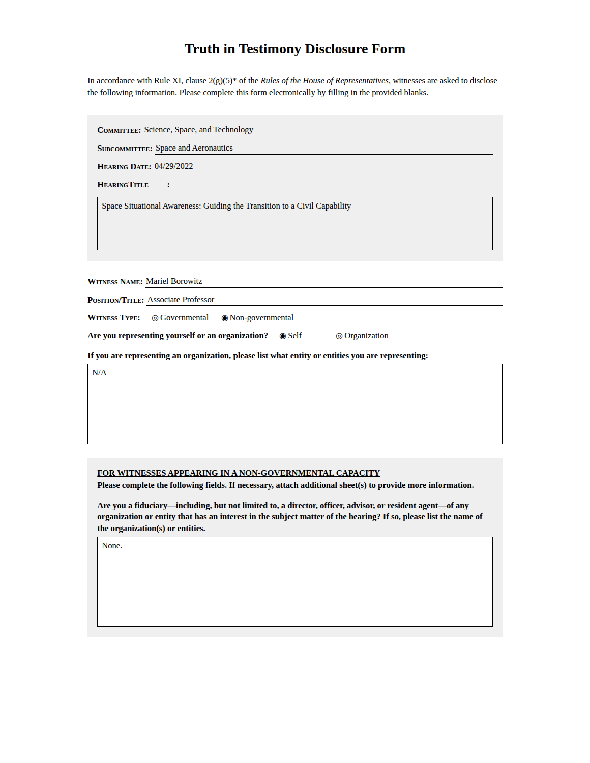Truth in Testimony Disclosure Form
In accordance with Rule XI, clause 2(g)(5)* of the Rules of the House of Representatives, witnesses are asked to disclose the following information. Please complete this form electronically by filling in the provided blanks.
Committee: Science, Space, and Technology
Subcommittee: Space and Aeronautics
Hearing Date: 04/29/2022
HearingTitle :
Space Situational Awareness: Guiding the Transition to a Civil Capability
Witness Name: Mariel Borowitz
Position/Title: Associate Professor
Witness Type: ◎Governmental ◉Non-governmental
Are you representing yourself or an organization? ◉Self ◎Organization
If you are representing an organization, please list what entity or entities you are representing:
N/A
FOR WITNESSES APPEARING IN A NON-GOVERNMENTAL CAPACITY
Please complete the following fields. If necessary, attach additional sheet(s) to provide more information.
Are you a fiduciary—including, but not limited to, a director, officer, advisor, or resident agent—of any organization or entity that has an interest in the subject matter of the hearing? If so, please list the name of the organization(s) or entities.
None.